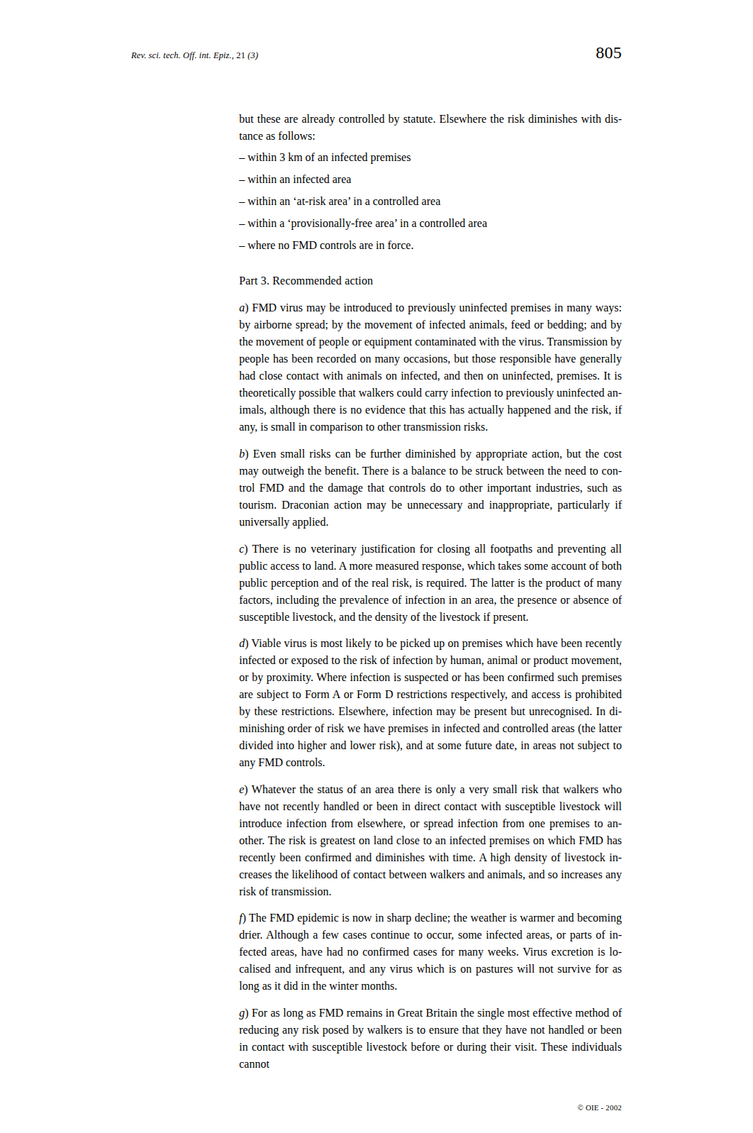Rev. sci. tech. Off. int. Epiz., 21 (3)
805
but these are already controlled by statute. Elsewhere the risk diminishes with distance as follows:
– within 3 km of an infected premises
– within an infected area
– within an ‘at-risk area’ in a controlled area
– within a ‘provisionally-free area’ in a controlled area
– where no FMD controls are in force.
Part 3. Recommended action
a) FMD virus may be introduced to previously uninfected premises in many ways: by airborne spread; by the movement of infected animals, feed or bedding; and by the movement of people or equipment contaminated with the virus. Transmission by people has been recorded on many occasions, but those responsible have generally had close contact with animals on infected, and then on uninfected, premises. It is theoretically possible that walkers could carry infection to previously uninfected animals, although there is no evidence that this has actually happened and the risk, if any, is small in comparison to other transmission risks.
b) Even small risks can be further diminished by appropriate action, but the cost may outweigh the benefit. There is a balance to be struck between the need to control FMD and the damage that controls do to other important industries, such as tourism. Draconian action may be unnecessary and inappropriate, particularly if universally applied.
c) There is no veterinary justification for closing all footpaths and preventing all public access to land. A more measured response, which takes some account of both public perception and of the real risk, is required. The latter is the product of many factors, including the prevalence of infection in an area, the presence or absence of susceptible livestock, and the density of the livestock if present.
d) Viable virus is most likely to be picked up on premises which have been recently infected or exposed to the risk of infection by human, animal or product movement, or by proximity. Where infection is suspected or has been confirmed such premises are subject to Form A or Form D restrictions respectively, and access is prohibited by these restrictions. Elsewhere, infection may be present but unrecognised. In diminishing order of risk we have premises in infected and controlled areas (the latter divided into higher and lower risk), and at some future date, in areas not subject to any FMD controls.
e) Whatever the status of an area there is only a very small risk that walkers who have not recently handled or been in direct contact with susceptible livestock will introduce infection from elsewhere, or spread infection from one premises to another. The risk is greatest on land close to an infected premises on which FMD has recently been confirmed and diminishes with time. A high density of livestock increases the likelihood of contact between walkers and animals, and so increases any risk of transmission.
f) The FMD epidemic is now in sharp decline; the weather is warmer and becoming drier. Although a few cases continue to occur, some infected areas, or parts of infected areas, have had no confirmed cases for many weeks. Virus excretion is localised and infrequent, and any virus which is on pastures will not survive for as long as it did in the winter months.
g) For as long as FMD remains in Great Britain the single most effective method of reducing any risk posed by walkers is to ensure that they have not handled or been in contact with susceptible livestock before or during their visit. These individuals cannot
© OIE - 2002